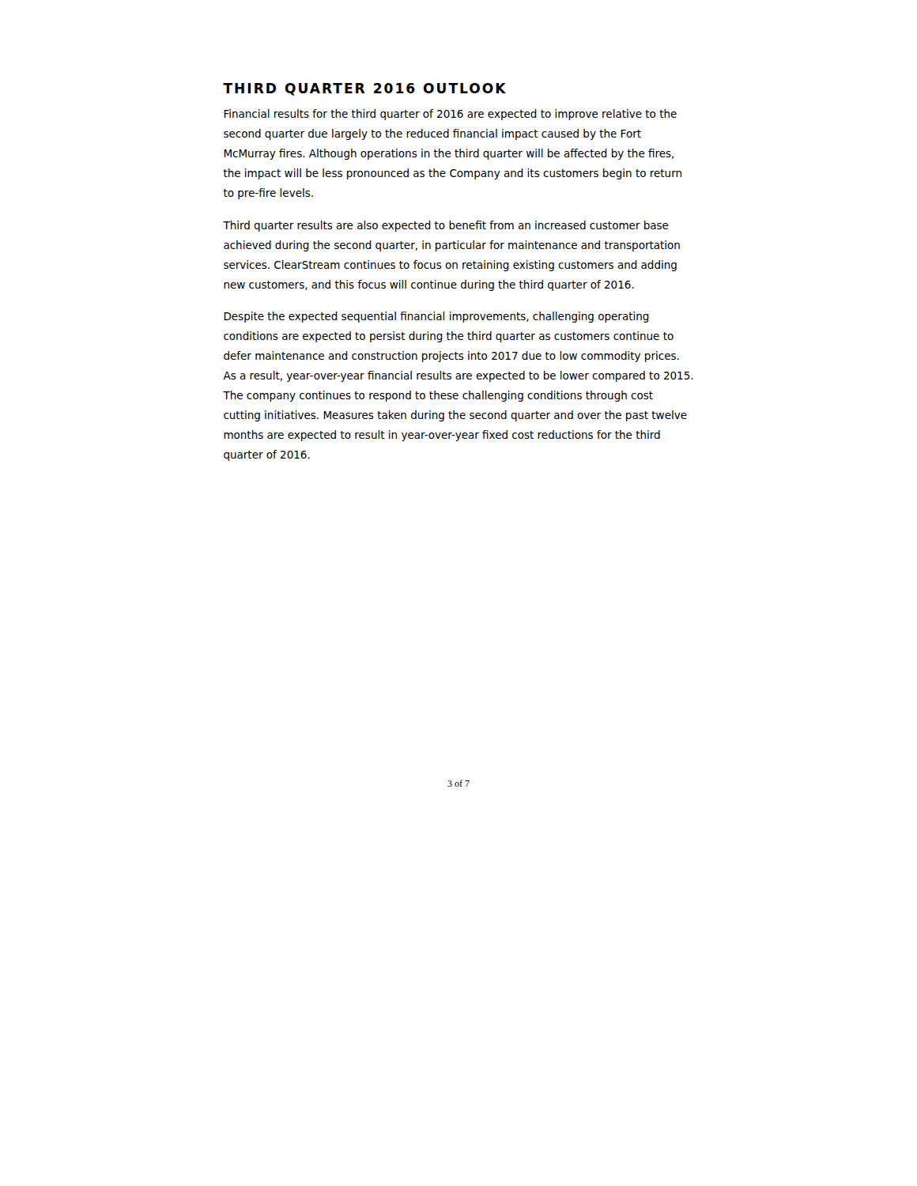THIRD QUARTER 2016 OUTLOOK
Financial results for the third quarter of 2016 are expected to improve relative to the second quarter due largely to the reduced financial impact caused by the Fort McMurray fires. Although operations in the third quarter will be affected by the fires, the impact will be less pronounced as the Company and its customers begin to return to pre-fire levels.
Third quarter results are also expected to benefit from an increased customer base achieved during the second quarter, in particular for maintenance and transportation services. ClearStream continues to focus on retaining existing customers and adding new customers, and this focus will continue during the third quarter of 2016.
Despite the expected sequential financial improvements, challenging operating conditions are expected to persist during the third quarter as customers continue to defer maintenance and construction projects into 2017 due to low commodity prices. As a result, year-over-year financial results are expected to be lower compared to 2015. The company continues to respond to these challenging conditions through cost cutting initiatives. Measures taken during the second quarter and over the past twelve months are expected to result in year-over-year fixed cost reductions for the third quarter of 2016.
3 of 7